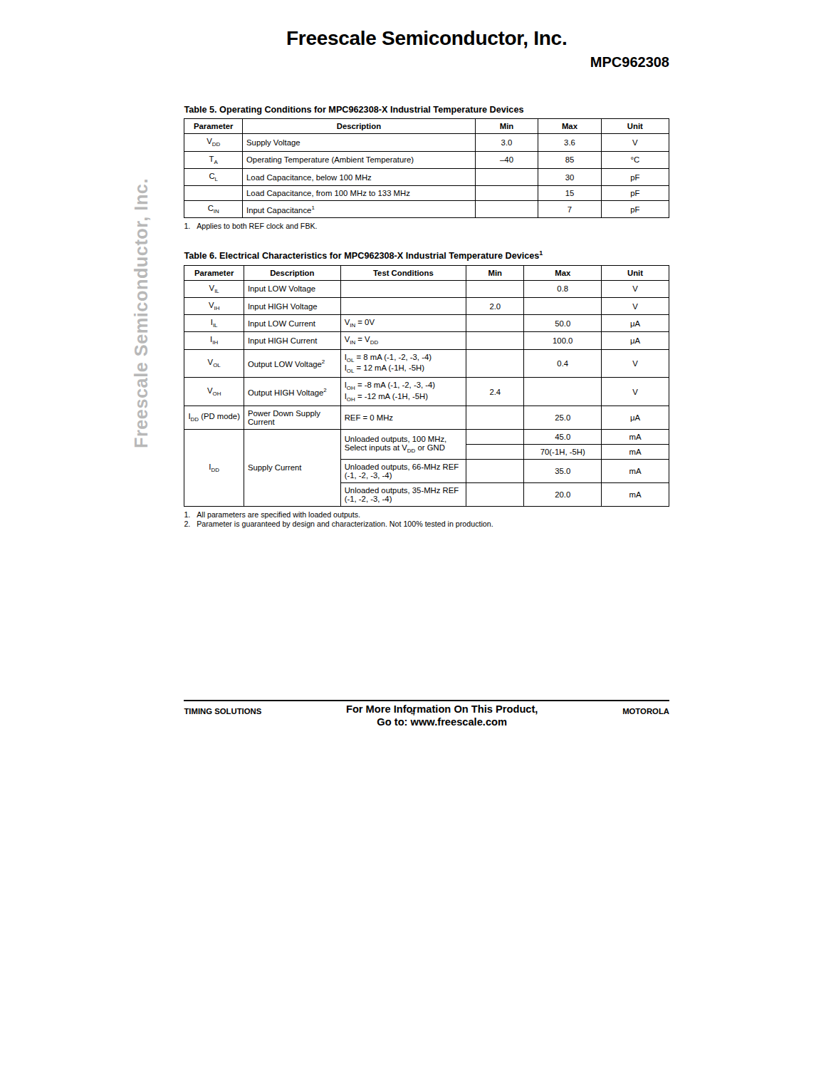Freescale Semiconductor, Inc.
Freescale Semiconductor, Inc.
MPC962308
Table 5. Operating Conditions for MPC962308-X Industrial Temperature Devices
| Parameter | Description | Min | Max | Unit |
| --- | --- | --- | --- | --- |
| V DD | Supply Voltage | 3.0 | 3.6 | V |
| T A | Operating Temperature (Ambient Temperature) | –40 | 85 | °C |
| C L | Load Capacitance, below 100 MHz | | 30 | pF |
| | Load Capacitance, from 100 MHz to 133 MHz | | 15 | pF |
| C IN | Input Capacitance 1 | | 7 | pF |
1. Applies to both REF clock and FBK.
Table 6. Electrical Characteristics for MPC962308-X Industrial Temperature Devices1
| Parameter | Description | Test Conditions | Min | Max | Unit |
| --- | --- | --- | --- | --- | --- |
| V IL | Input LOW Voltage | | | 0.8 | V |
| V IH | Input HIGH Voltage | | 2.0 | | V |
| I IL | Input LOW Current | V IN = 0V | | 50.0 | μA |
| I IH | Input HIGH Current | V IN = V DD | | 100.0 | μA |
| V OL | Output LOW Voltage 2 | I OL = 8 mA (-1, -2, -3, -4) I OL = 12 mA (-1H, -5H) | | 0.4 | V |
| V OH | Output HIGH Voltage 2 | I OH = -8 mA (-1, -2, -3, -4) I OH = -12 mA (-1H, -5H) | 2.4 | | V |
| I DD (PD mode) | Power Down Supply Current | REF = 0 MHz | | 25.0 | μA |
| I DD | Supply Current | Unloaded outputs, 100 MHz, Select inputs at V DD or GND | | 45.0 | mA |
| | 70(-1H, -5H) | mA |
| Unloaded outputs, 66-MHz REF (-1, -2, -3, -4) | | 35.0 | mA |
| Unloaded outputs, 35-MHz REF (-1, -2, -3, -4) | | 20.0 | mA |
1. All parameters are specified with loaded outputs.
2. Parameter is guaranteed by design and characterization. Not 100% tested in production.
4
TIMING SOLUTIONS
For More Information On This Product,
Go to: www.freescale.com
MOTOROLA